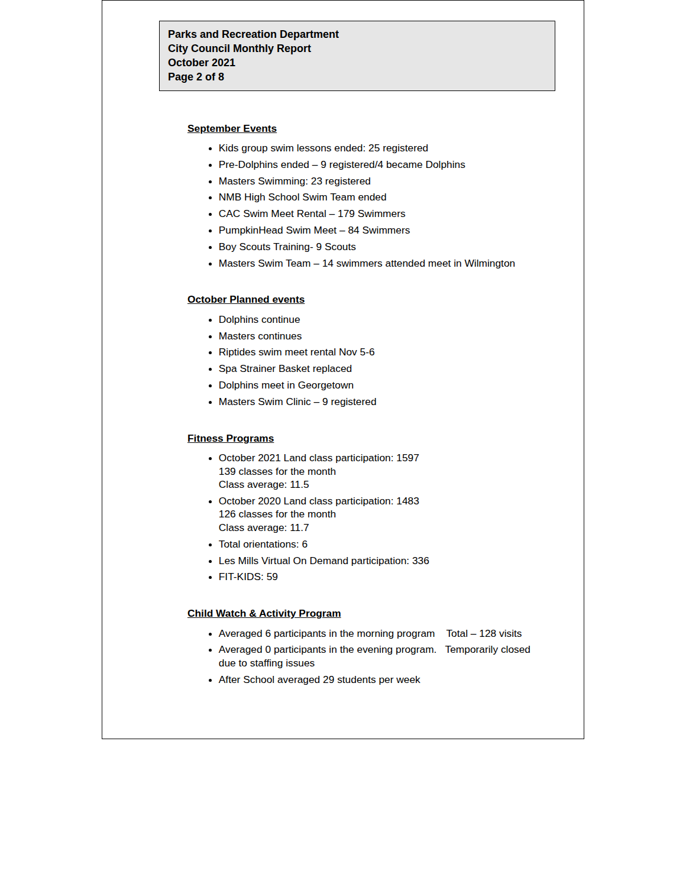Parks and Recreation Department
City Council Monthly Report
October 2021
Page 2 of 8
September Events
Kids group swim lessons ended: 25 registered
Pre-Dolphins ended – 9 registered/4 became Dolphins
Masters Swimming: 23 registered
NMB High School Swim Team ended
CAC Swim Meet Rental – 179 Swimmers
PumpkinHead Swim Meet – 84 Swimmers
Boy Scouts Training- 9 Scouts
Masters Swim Team – 14 swimmers attended meet in Wilmington
October Planned events
Dolphins continue
Masters continues
Riptides swim meet rental Nov 5-6
Spa Strainer Basket replaced
Dolphins meet in Georgetown
Masters Swim Clinic – 9 registered
Fitness Programs
October 2021 Land class participation: 1597 139 classes for the month Class average: 11.5
October 2020 Land class participation: 1483 126 classes for the month Class average: 11.7
Total orientations: 6
Les Mills Virtual On Demand participation: 336
FIT-KIDS: 59
Child Watch & Activity Program
Averaged 6 participants in the morning program Total – 128 visits
Averaged 0 participants in the evening program. Temporarily closed due to staffing issues
After School averaged 29 students per week